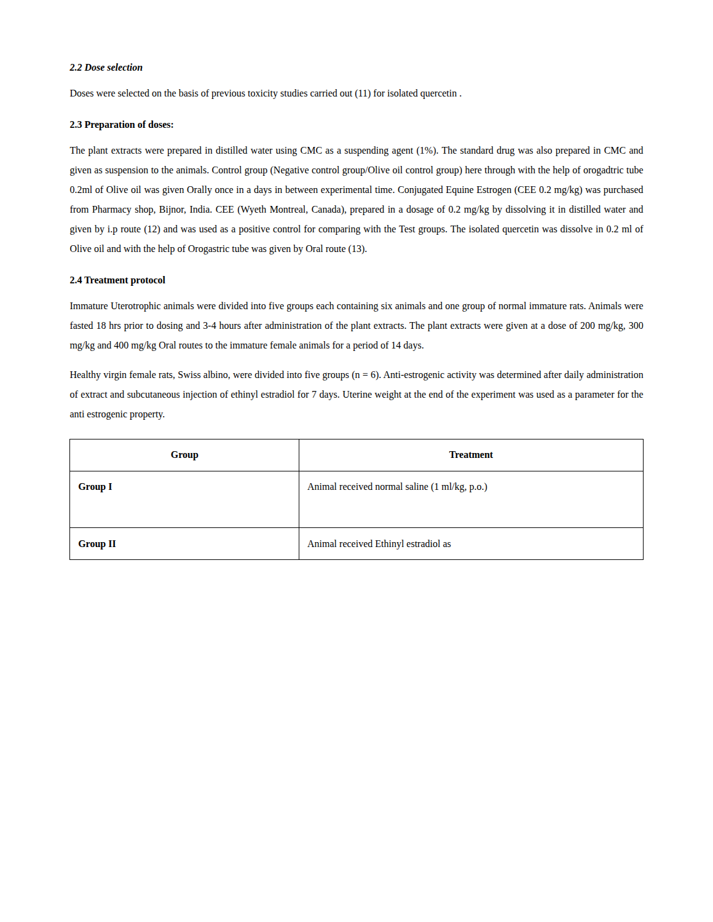2.2 Dose selection
Doses were selected on the basis of previous toxicity studies carried out (11) for isolated quercetin .
2.3 Preparation of doses:
The plant extracts were prepared in distilled water using CMC as a suspending agent (1%). The standard drug was also prepared in CMC and given as suspension to the animals. Control group (Negative control group/Olive oil control group) here through with the help of orogadtric tube 0.2ml of Olive oil was given Orally once in a days in between experimental time. Conjugated Equine Estrogen (CEE 0.2 mg/kg) was purchased from Pharmacy shop, Bijnor, India. CEE (Wyeth Montreal, Canada), prepared in a dosage of 0.2 mg/kg by dissolving it in distilled water and given by i.p route (12) and was used as a positive control for comparing with the Test groups. The isolated quercetin was dissolve in 0.2 ml of Olive oil and with the help of Orogastric tube was given by Oral route (13).
2.4 Treatment protocol
Immature Uterotrophic animals were divided into five groups each containing six animals and one group of normal immature rats. Animals were fasted 18 hrs prior to dosing and 3-4 hours after administration of the plant extracts. The plant extracts were given at a dose of 200 mg/kg, 300 mg/kg and 400 mg/kg Oral routes to the immature female animals for a period of 14 days.
Healthy virgin female rats, Swiss albino, were divided into five groups (n = 6). Anti-estrogenic activity was determined after daily administration of extract and subcutaneous injection of ethinyl estradiol for 7 days. Uterine weight at the end of the experiment was used as a parameter for the anti estrogenic property.
| Group | Treatment |
| --- | --- |
| Group I | Animal received normal saline (1 ml/kg, p.o.) |
| Group II | Animal received Ethinyl estradiol as |